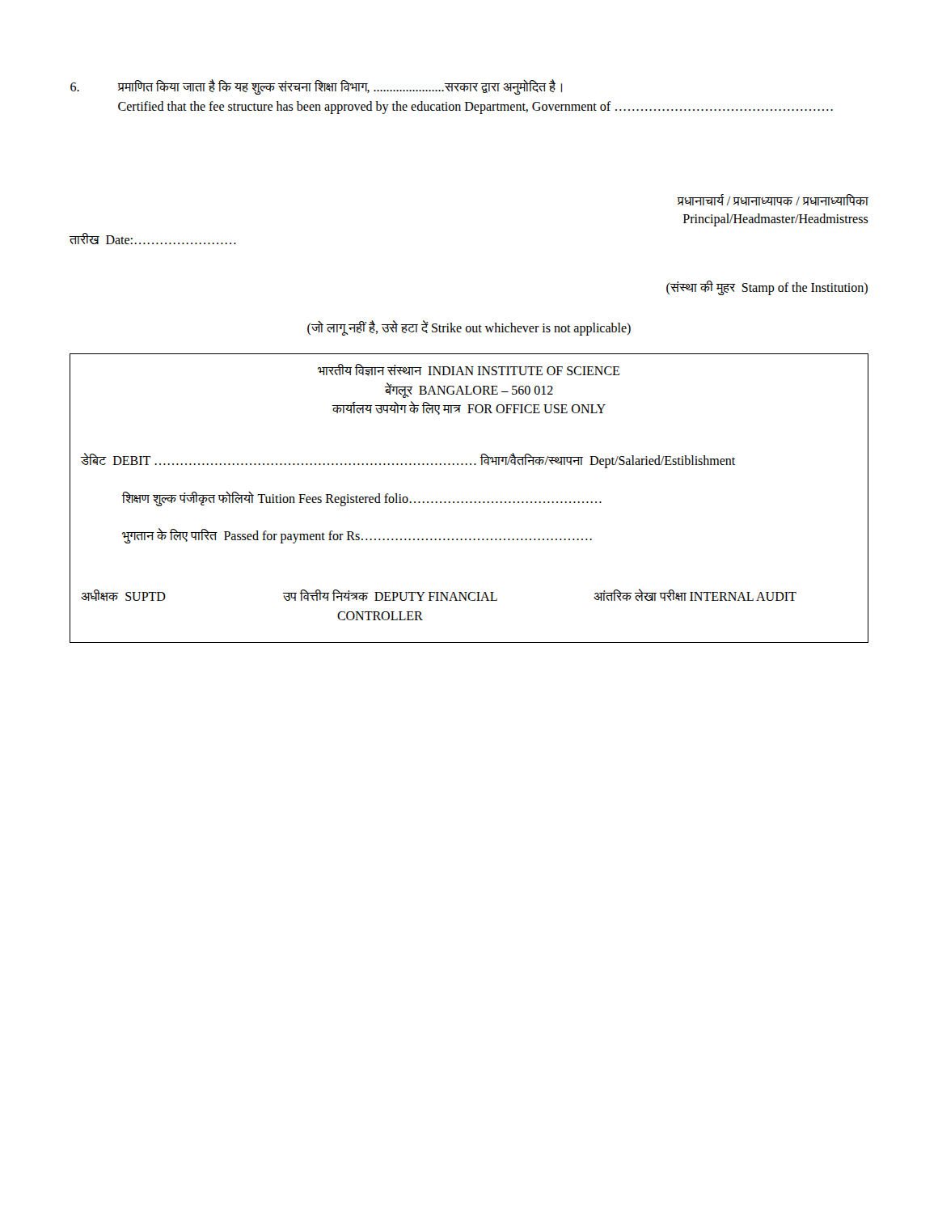6.
प्रमाणित किया जाता है कि यह शुल्क संरचना शिक्षा विभाग, ......................सरकार द्वारा अनुमोदित है।
Certified that the fee structure has been approved by the education Department, Government of ……………………………………………
प्रधानाचार्य / प्रधानाध्यापक / प्रधानाध्यापिका
Principal/Headmaster/Headmistress
तारीख Date:……………………
(संस्था की मुहर Stamp of the Institution)
(जो लागू नहीं है, उसे हटा दें Strike out whichever is not applicable)
| भारतीय विज्ञान संस्थान INDIAN INSTITUTE OF SCIENCE बेंगलूर BANGALORE – 560 012 कार्यालय उपयोग के लिए मात्र FOR OFFICE USE ONLY डेबिट DEBIT ………………………………………………………………… विभाग/वैतनिक/स्थापना Dept/Salaried/Estiblishment शिक्षण शुल्क पंजीकृत फोलियो Tuition Fees Registered folio……………………………………… भुगतान के लिए पारित Passed for payment for Rs……………………………………………… अधीक्षक SUPTD उप वित्तीय नियंत्रक DEPUTY FINANCIAL CONTROLLER आंतरिक लेखा परीक्षा INTERNAL AUDIT |